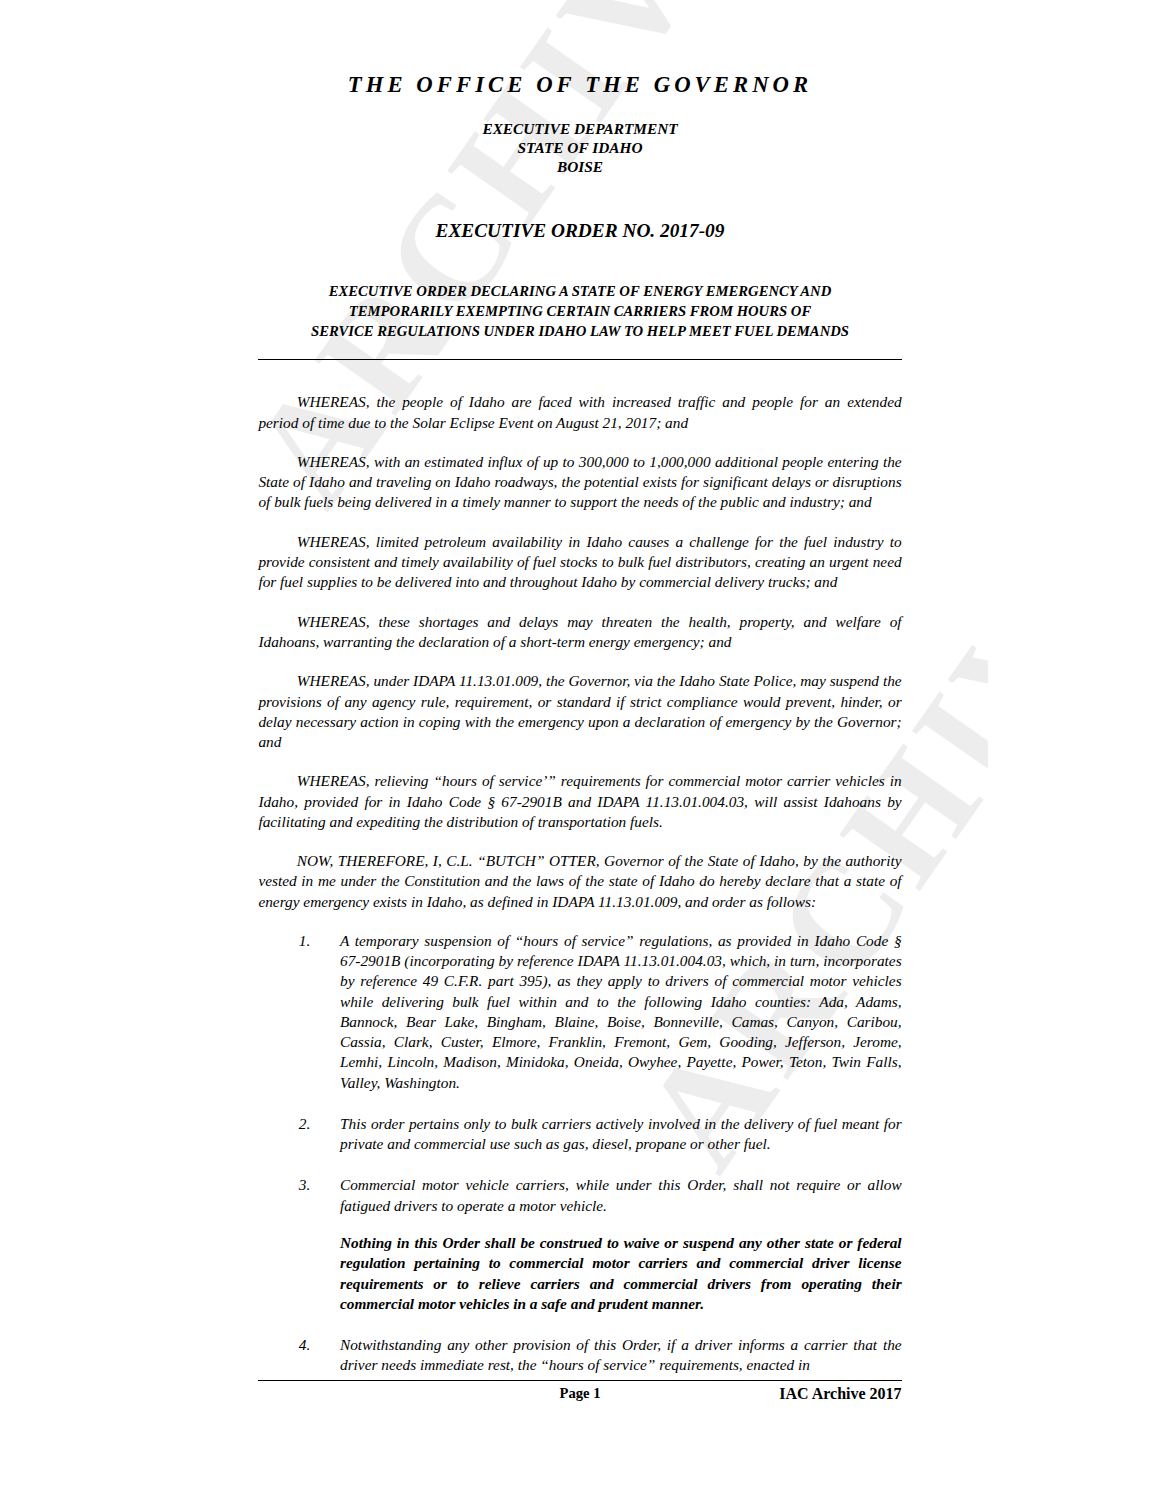ARCHIVE ARCHIVE
THE OFFICE OF THE GOVERNOR
EXECUTIVE DEPARTMENT
STATE OF IDAHO
BOISE
EXECUTIVE ORDER NO. 2017-09
EXECUTIVE ORDER DECLARING A STATE OF ENERGY EMERGENCY AND
TEMPORARILY EXEMPTING CERTAIN CARRIERS FROM HOURS OF
SERVICE REGULATIONS UNDER IDAHO LAW TO HELP MEET FUEL DEMANDS
WHEREAS, the people of Idaho are faced with increased traffic and people for an extended period of time due to the Solar Eclipse Event on August 21, 2017; and
WHEREAS, with an estimated influx of up to 300,000 to 1,000,000 additional people entering the State of Idaho and traveling on Idaho roadways, the potential exists for significant delays or disruptions of bulk fuels being delivered in a timely manner to support the needs of the public and industry; and
WHEREAS, limited petroleum availability in Idaho causes a challenge for the fuel industry to provide consistent and timely availability of fuel stocks to bulk fuel distributors, creating an urgent need for fuel supplies to be delivered into and throughout Idaho by commercial delivery trucks; and
WHEREAS, these shortages and delays may threaten the health, property, and welfare of Idahoans, warranting the declaration of a short-term energy emergency; and
WHEREAS, under IDAPA 11.13.01.009, the Governor, via the Idaho State Police, may suspend the provisions of any agency rule, requirement, or standard if strict compliance would prevent, hinder, or delay necessary action in coping with the emergency upon a declaration of emergency by the Governor; and
WHEREAS, relieving “hours of service’” requirements for commercial motor carrier vehicles in Idaho, provided for in Idaho Code § 67-2901B and IDAPA 11.13.01.004.03, will assist Idahoans by facilitating and expediting the distribution of transportation fuels.
NOW, THEREFORE, I, C.L. “BUTCH” OTTER, Governor of the State of Idaho, by the authority vested in me under the Constitution and the laws of the state of Idaho do hereby declare that a state of energy emergency exists in Idaho, as defined in IDAPA 11.13.01.009, and order as follows:
A temporary suspension of “hours of service” regulations, as provided in Idaho Code § 67-2901B (incorporating by reference IDAPA 11.13.01.004.03, which, in turn, incorporates by reference 49 C.F.R. part 395), as they apply to drivers of commercial motor vehicles while delivering bulk fuel within and to the following Idaho counties: Ada, Adams, Bannock, Bear Lake, Bingham, Blaine, Boise, Bonneville, Camas, Canyon, Caribou, Cassia, Clark, Custer, Elmore, Franklin, Fremont, Gem, Gooding, Jefferson, Jerome, Lemhi, Lincoln, Madison, Minidoka, Oneida, Owyhee, Payette, Power, Teton, Twin Falls, Valley, Washington.
This order pertains only to bulk carriers actively involved in the delivery of fuel meant for private and commercial use such as gas, diesel, propane or other fuel.
Commercial motor vehicle carriers, while under this Order, shall not require or allow fatigued drivers to operate a motor vehicle. Nothing in this Order shall be construed to waive or suspend any other state or federal regulation pertaining to commercial motor carriers and commercial driver license requirements or to relieve carriers and commercial drivers from operating their commercial motor vehicles in a safe and prudent manner.
Notwithstanding any other provision of this Order, if a driver informs a carrier that the driver needs immediate rest, the “hours of service” requirements, enacted in
Page 1
IAC Archive 2017